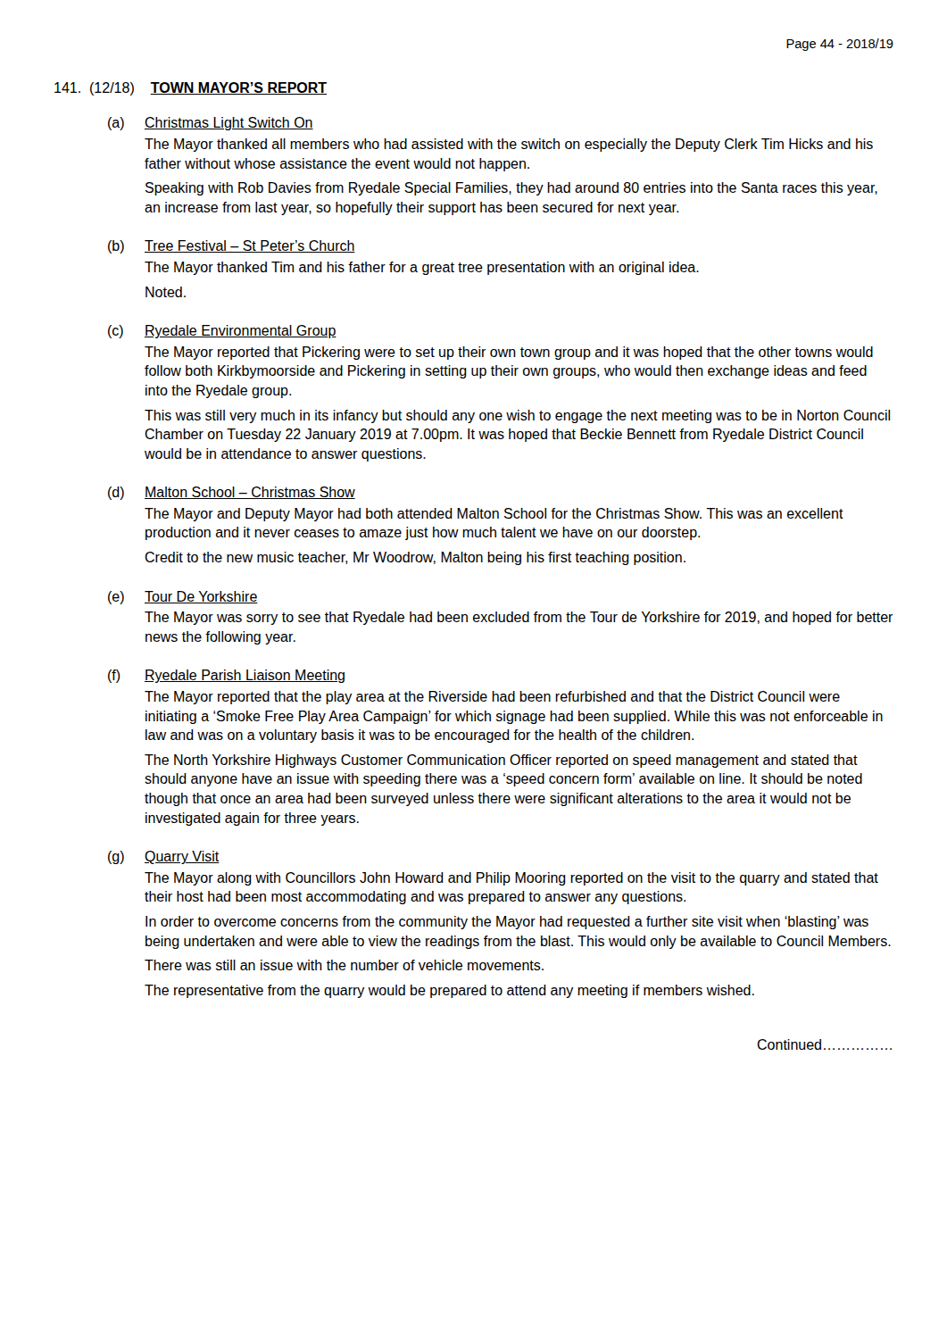Page 44 - 2018/19
141. (12/18) TOWN MAYOR’S REPORT
(a)
Christmas Light Switch On
The Mayor thanked all members who had assisted with the switch on especially the Deputy Clerk Tim Hicks and his father without whose assistance the event would not happen.
Speaking with Rob Davies from Ryedale Special Families, they had around 80 entries into the Santa races this year, an increase from last year, so hopefully their support has been secured for next year.
(b)
Tree Festival – St Peter’s Church
The Mayor thanked Tim and his father for a great tree presentation with an original idea.
Noted.
(c)
Ryedale Environmental Group
The Mayor reported that Pickering were to set up their own town group and it was hoped that the other towns would follow both Kirkbymoorside and Pickering in setting up their own groups, who would then exchange ideas and feed into the Ryedale group.
This was still very much in its infancy but should any one wish to engage the next meeting was to be in Norton Council Chamber on Tuesday 22 January 2019 at 7.00pm. It was hoped that Beckie Bennett from Ryedale District Council would be in attendance to answer questions.
(d)
Malton School – Christmas Show
The Mayor and Deputy Mayor had both attended Malton School for the Christmas Show. This was an excellent production and it never ceases to amaze just how much talent we have on our doorstep.
Credit to the new music teacher, Mr Woodrow, Malton being his first teaching position.
(e)
Tour De Yorkshire
The Mayor was sorry to see that Ryedale had been excluded from the Tour de Yorkshire for 2019, and hoped for better news the following year.
(f)
Ryedale Parish Liaison Meeting
The Mayor reported that the play area at the Riverside had been refurbished and that the District Council were initiating a ‘Smoke Free Play Area Campaign’ for which signage had been supplied. While this was not enforceable in law and was on a voluntary basis it was to be encouraged for the health of the children.
The North Yorkshire Highways Customer Communication Officer reported on speed management and stated that should anyone have an issue with speeding there was a ‘speed concern form’ available on line. It should be noted though that once an area had been surveyed unless there were significant alterations to the area it would not be investigated again for three years.
(g)
Quarry Visit
The Mayor along with Councillors John Howard and Philip Mooring reported on the visit to the quarry and stated that their host had been most accommodating and was prepared to answer any questions.
In order to overcome concerns from the community the Mayor had requested a further site visit when ‘blasting’ was being undertaken and were able to view the readings from the blast. This would only be available to Council Members.
There was still an issue with the number of vehicle movements.
The representative from the quarry would be prepared to attend any meeting if members wished.
Continued……………